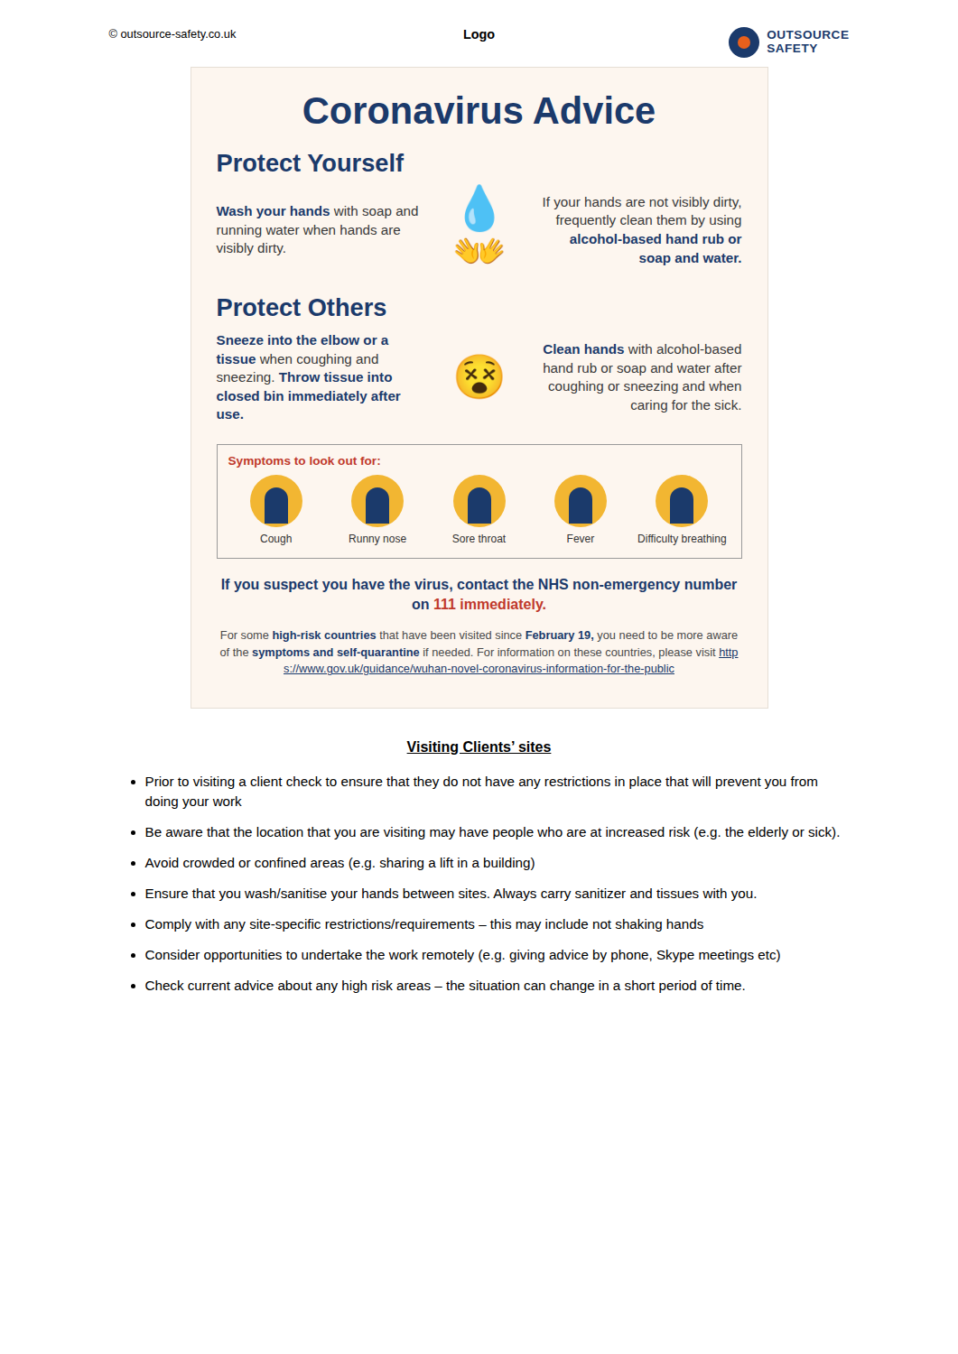© outsource-safety.co.uk
Logo
OUTSOURCE
SAFETY
Coronavirus Advice
Protect Yourself
Wash your hands with soap and running water when hands are visibly dirty.
💧
👐
If your hands are not visibly dirty, frequently clean them by using alcohol-based hand rub or soap and water.
Protect Others
Sneeze into the elbow or a tissue when coughing and sneezing. Throw tissue into closed bin immediately after use.
😵
Clean hands with alcohol-based hand rub or soap and water after coughing or sneezing and when caring for the sick.
Symptoms to look out for:
Cough
Runny nose
Sore throat
Fever
Difficulty breathing
If you suspect you have the virus, contact the NHS non-emergency number on 111 immediately.
For some high-risk countries that have been visited since February 19, you need to be more aware of the symptoms and self-quarantine if needed. For information on these countries, please visit https://www.gov.uk/guidance/wuhan-novel-coronavirus-information-for-the-public
Visiting Clients’ sites
Prior to visiting a client check to ensure that they do not have any restrictions in place that will prevent you from doing your work
Be aware that the location that you are visiting may have people who are at increased risk (e.g. the elderly or sick).
Avoid crowded or confined areas (e.g. sharing a lift in a building)
Ensure that you wash/sanitise your hands between sites. Always carry sanitizer and tissues with you.
Comply with any site-specific restrictions/requirements – this may include not shaking hands
Consider opportunities to undertake the work remotely (e.g. giving advice by phone, Skype meetings etc)
Check current advice about any high risk areas – the situation can change in a short period of time.